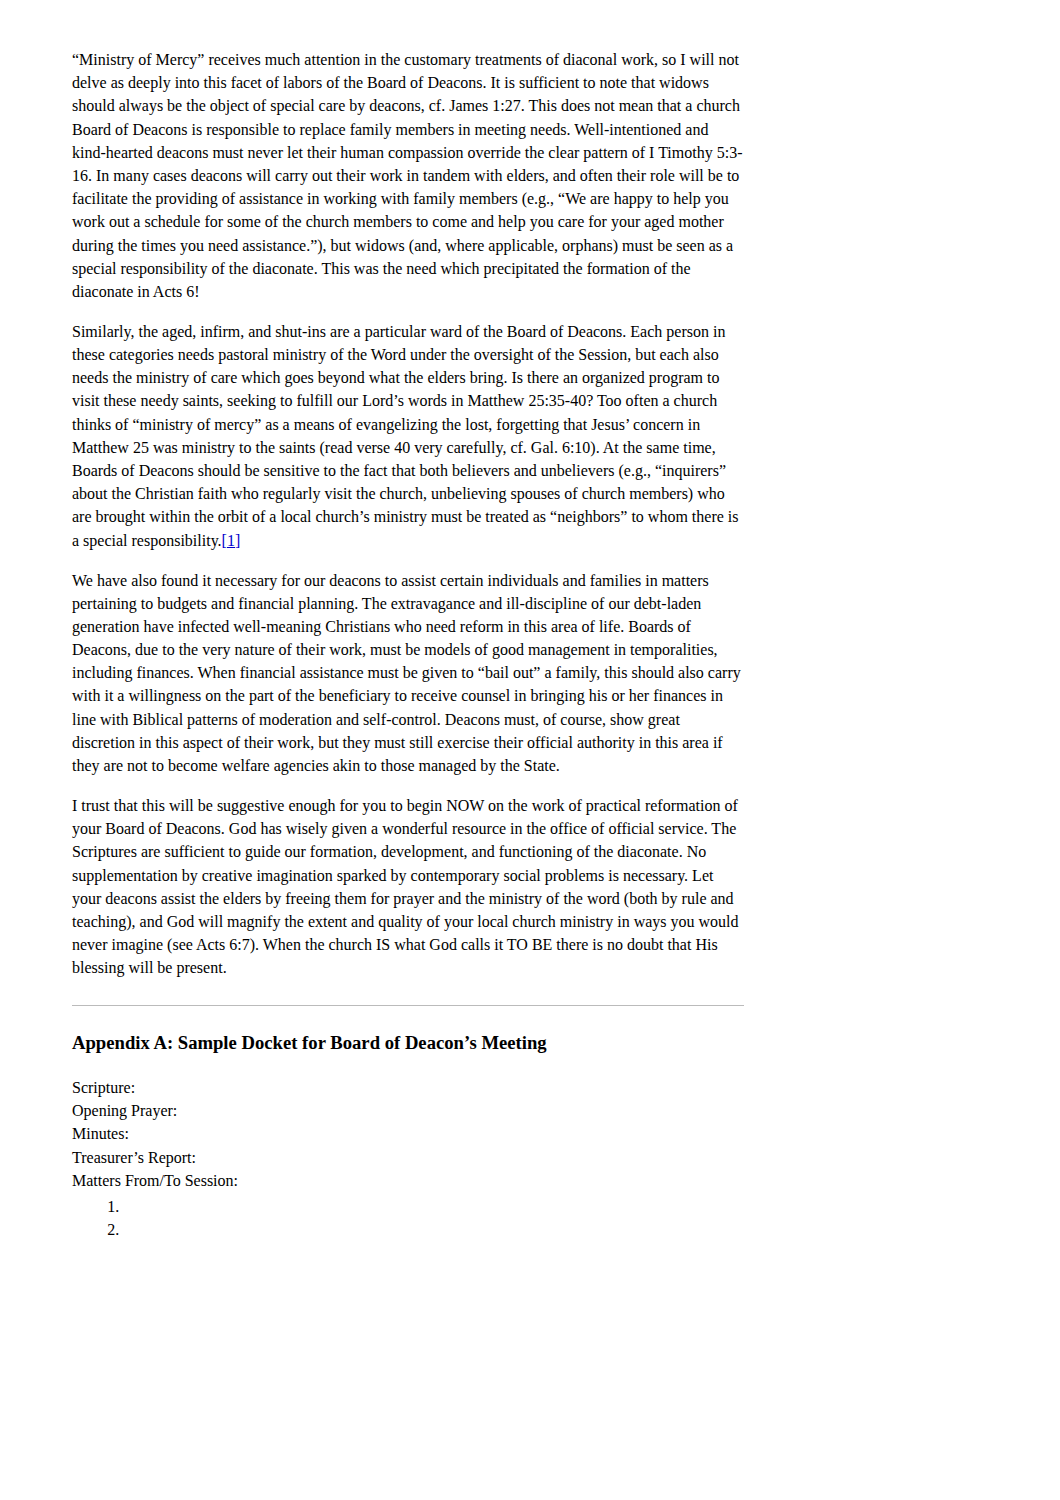“Ministry of Mercy” receives much attention in the customary treatments of diaconal work, so I will not delve as deeply into this facet of labors of the Board of Deacons. It is sufficient to note that widows should always be the object of special care by deacons, cf. James 1:27. This does not mean that a church Board of Deacons is responsible to replace family members in meeting needs. Well-intentioned and kind-hearted deacons must never let their human compassion override the clear pattern of I Timothy 5:3-16. In many cases deacons will carry out their work in tandem with elders, and often their role will be to facilitate the providing of assistance in working with family members (e.g., “We are happy to help you work out a schedule for some of the church members to come and help you care for your aged mother during the times you need assistance.”), but widows (and, where applicable, orphans) must be seen as a special responsibility of the diaconate. This was the need which precipitated the formation of the diaconate in Acts 6!
Similarly, the aged, infirm, and shut-ins are a particular ward of the Board of Deacons. Each person in these categories needs pastoral ministry of the Word under the oversight of the Session, but each also needs the ministry of care which goes beyond what the elders bring. Is there an organized program to visit these needy saints, seeking to fulfill our Lord’s words in Matthew 25:35-40? Too often a church thinks of “ministry of mercy” as a means of evangelizing the lost, forgetting that Jesus’ concern in Matthew 25 was ministry to the saints (read verse 40 very carefully, cf. Gal. 6:10). At the same time, Boards of Deacons should be sensitive to the fact that both believers and unbelievers (e.g., “inquirers” about the Christian faith who regularly visit the church, unbelieving spouses of church members) who are brought within the orbit of a local church’s ministry must be treated as “neighbors” to whom there is a special responsibility.[1]
We have also found it necessary for our deacons to assist certain individuals and families in matters pertaining to budgets and financial planning. The extravagance and ill-discipline of our debt-laden generation have infected well-meaning Christians who need reform in this area of life. Boards of Deacons, due to the very nature of their work, must be models of good management in temporalities, including finances. When financial assistance must be given to “bail out” a family, this should also carry with it a willingness on the part of the beneficiary to receive counsel in bringing his or her finances in line with Biblical patterns of moderation and self-control. Deacons must, of course, show great discretion in this aspect of their work, but they must still exercise their official authority in this area if they are not to become welfare agencies akin to those managed by the State.
I trust that this will be suggestive enough for you to begin NOW on the work of practical reformation of your Board of Deacons. God has wisely given a wonderful resource in the office of official service. The Scriptures are sufficient to guide our formation, development, and functioning of the diaconate. No supplementation by creative imagination sparked by contemporary social problems is necessary. Let your deacons assist the elders by freeing them for prayer and the ministry of the word (both by rule and teaching), and God will magnify the extent and quality of your local church ministry in ways you would never imagine (see Acts 6:7). When the church IS what God calls it TO BE there is no doubt that His blessing will be present.
Appendix A: Sample Docket for Board of Deacon’s Meeting
Scripture:
Opening Prayer:
Minutes:
Treasurer’s Report:
Matters From/To Session: